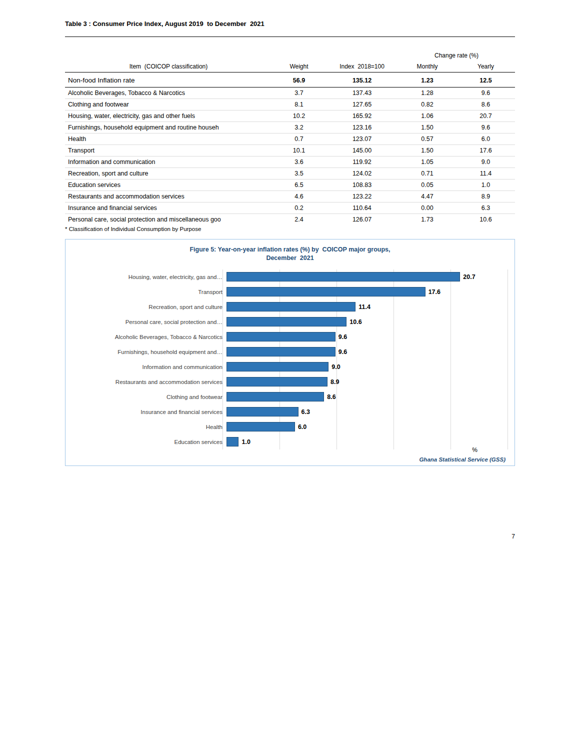Table 3 : Consumer Price Index, August 2019 to December 2021
| | | | Change rate (%) |
| --- | --- | --- | --- |
| Item (COICOP classification) | Weight | Index 2018=100 | Monthly | Yearly |
| Non-food Inflation rate | 56.9 | 135.12 | 1.23 | 12.5 |
| Alcoholic Beverages, Tobacco & Narcotics | 3.7 | 137.43 | 1.28 | 9.6 |
| Clothing and footwear | 8.1 | 127.65 | 0.82 | 8.6 |
| Housing, water, electricity, gas and other fuels | 10.2 | 165.92 | 1.06 | 20.7 |
| Furnishings, household equipment and routine househ | 3.2 | 123.16 | 1.50 | 9.6 |
| Health | 0.7 | 123.07 | 0.57 | 6.0 |
| Transport | 10.1 | 145.00 | 1.50 | 17.6 |
| Information and communication | 3.6 | 119.92 | 1.05 | 9.0 |
| Recreation, sport and culture | 3.5 | 124.02 | 0.71 | 11.4 |
| Education services | 6.5 | 108.83 | 0.05 | 1.0 |
| Restaurants and accommodation services | 4.6 | 123.22 | 4.47 | 8.9 |
| Insurance and financial services | 0.2 | 110.64 | 0.00 | 6.3 |
| Personal care, social protection and miscellaneous goo | 2.4 | 126.07 | 1.73 | 10.6 |
* Classification of Individual Consumption by Purpose
Figure 5: Year-on-year inflation rates (%) by COICOP major groups,
December 2021
Housing, water, electricity, gas and…
20.7
Transport
17.6
Recreation, sport and culture
11.4
Personal care, social protection and…
10.6
Alcoholic Beverages, Tobacco & Narcotics
9.6
Furnishings, household equipment and…
9.6
Information and communication
9.0
Restaurants and accommodation services
8.9
Clothing and footwear
8.6
Insurance and financial services
6.3
Health
6.0
Education services
1.0
% Ghana Statistical Service (GSS)
7